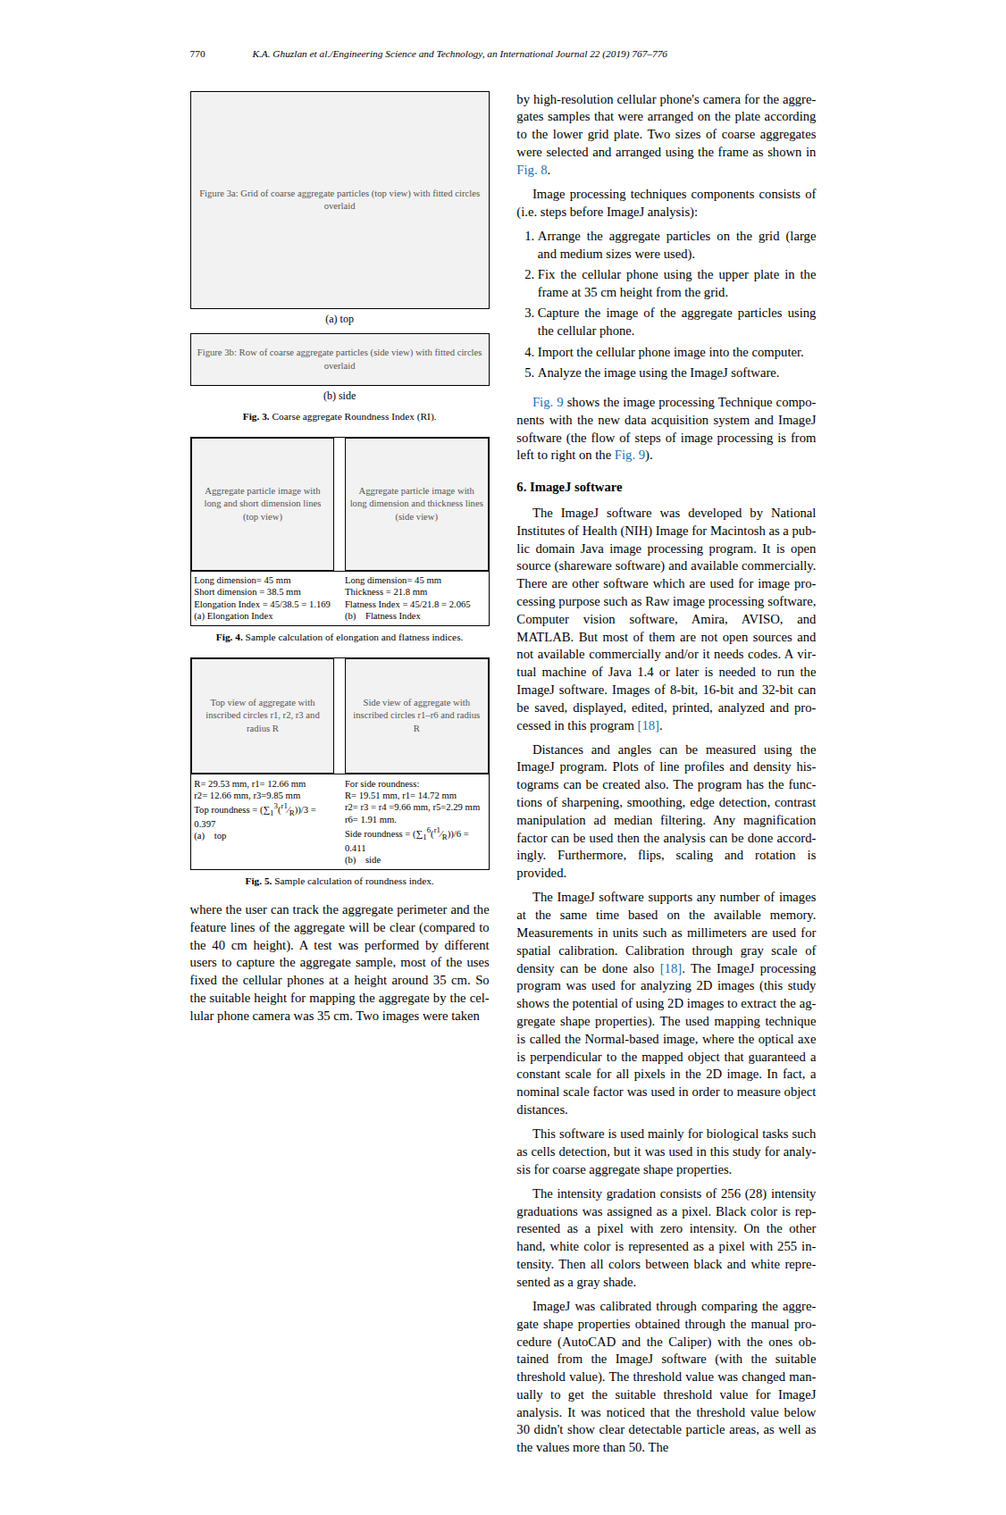770 K.A. Ghuzlan et al./Engineering Science and Technology, an International Journal 22 (2019) 767–776
Figure 3a: Grid of coarse aggregate particles (top view) with fitted circles overlaid
(a) top
Figure 3b: Row of coarse aggregate particles (side view) with fitted circles overlaid
(b) side
Fig. 3. Coarse aggregate Roundness Index (RI).
Aggregate particle image with long and short dimension lines (top view)
Aggregate particle image with long dimension and thickness lines (side view)
Long dimension= 45 mm
Short dimension = 38.5 mm
Elongation Index = 45/38.5 = 1.169
(a) Elongation Index
Long dimension= 45 mm
Thickness = 21.8 mm
Flatness Index = 45/21.8 = 2.065
(b) Flatness Index
Fig. 4. Sample calculation of elongation and flatness indices.
Top view of aggregate with inscribed circles r1, r2, r3 and radius R
Side view of aggregate with inscribed circles r1–r6 and radius R
R= 29.53 mm, r1= 12.66 mm
r2= 12.66 mm, r3=9.85 mm
Top roundness = (∑13(r1⁄R))/3 = 0.397
(a) top
For side roundness:
R= 19.51 mm, r1= 14.72 mm
r2= r3 = r4 =9.66 mm, r5=2.29 mm
r6= 1.91 mm.
Side roundness = (∑16(r1⁄R))/6 = 0.411
(b) side
Fig. 5. Sample calculation of roundness index.
where the user can track the aggregate perimeter and the feature lines of the aggregate will be clear (compared to the 40 cm height). A test was performed by different users to capture the aggregate sample, most of the uses fixed the cellular phones at a height around 35 cm. So the suitable height for mapping the aggregate by the cellular phone camera was 35 cm. Two images were taken
by high-resolution cellular phone's camera for the aggregates samples that were arranged on the plate according to the lower grid plate. Two sizes of coarse aggregates were selected and arranged using the frame as shown in Fig. 8.
Image processing techniques components consists of (i.e. steps before ImageJ analysis):
Arrange the aggregate particles on the grid (large and medium sizes were used).
Fix the cellular phone using the upper plate in the frame at 35 cm height from the grid.
Capture the image of the aggregate particles using the cellular phone.
Import the cellular phone image into the computer.
Analyze the image using the ImageJ software.
Fig. 9 shows the image processing Technique components with the new data acquisition system and ImageJ software (the flow of steps of image processing is from left to right on the Fig. 9).
6. ImageJ software
The ImageJ software was developed by National Institutes of Health (NIH) Image for Macintosh as a public domain Java image processing program. It is open source (shareware software) and available commercially. There are other software which are used for image processing purpose such as Raw image processing software, Computer vision software, Amira, AVISO, and MATLAB. But most of them are not open sources and not available commercially and/or it needs codes. A virtual machine of Java 1.4 or later is needed to run the ImageJ software. Images of 8-bit, 16-bit and 32-bit can be saved, displayed, edited, printed, analyzed and processed in this program [18].
Distances and angles can be measured using the ImageJ program. Plots of line profiles and density histograms can be created also. The program has the functions of sharpening, smoothing, edge detection, contrast manipulation ad median filtering. Any magnification factor can be used then the analysis can be done accordingly. Furthermore, flips, scaling and rotation is provided.
The ImageJ software supports any number of images at the same time based on the available memory. Measurements in units such as millimeters are used for spatial calibration. Calibration through gray scale of density can be done also [18]. The ImageJ processing program was used for analyzing 2D images (this study shows the potential of using 2D images to extract the aggregate shape properties). The used mapping technique is called the Normal-based image, where the optical axe is perpendicular to the mapped object that guaranteed a constant scale for all pixels in the 2D image. In fact, a nominal scale factor was used in order to measure object distances.
This software is used mainly for biological tasks such as cells detection, but it was used in this study for analysis for coarse aggregate shape properties.
The intensity gradation consists of 256 (28) intensity graduations was assigned as a pixel. Black color is represented as a pixel with zero intensity. On the other hand, white color is represented as a pixel with 255 intensity. Then all colors between black and white represented as a gray shade.
ImageJ was calibrated through comparing the aggregate shape properties obtained through the manual procedure (AutoCAD and the Caliper) with the ones obtained from the ImageJ software (with the suitable threshold value). The threshold value was changed manually to get the suitable threshold value for ImageJ analysis. It was noticed that the threshold value below 30 didn't show clear detectable particle areas, as well as the values more than 50. The